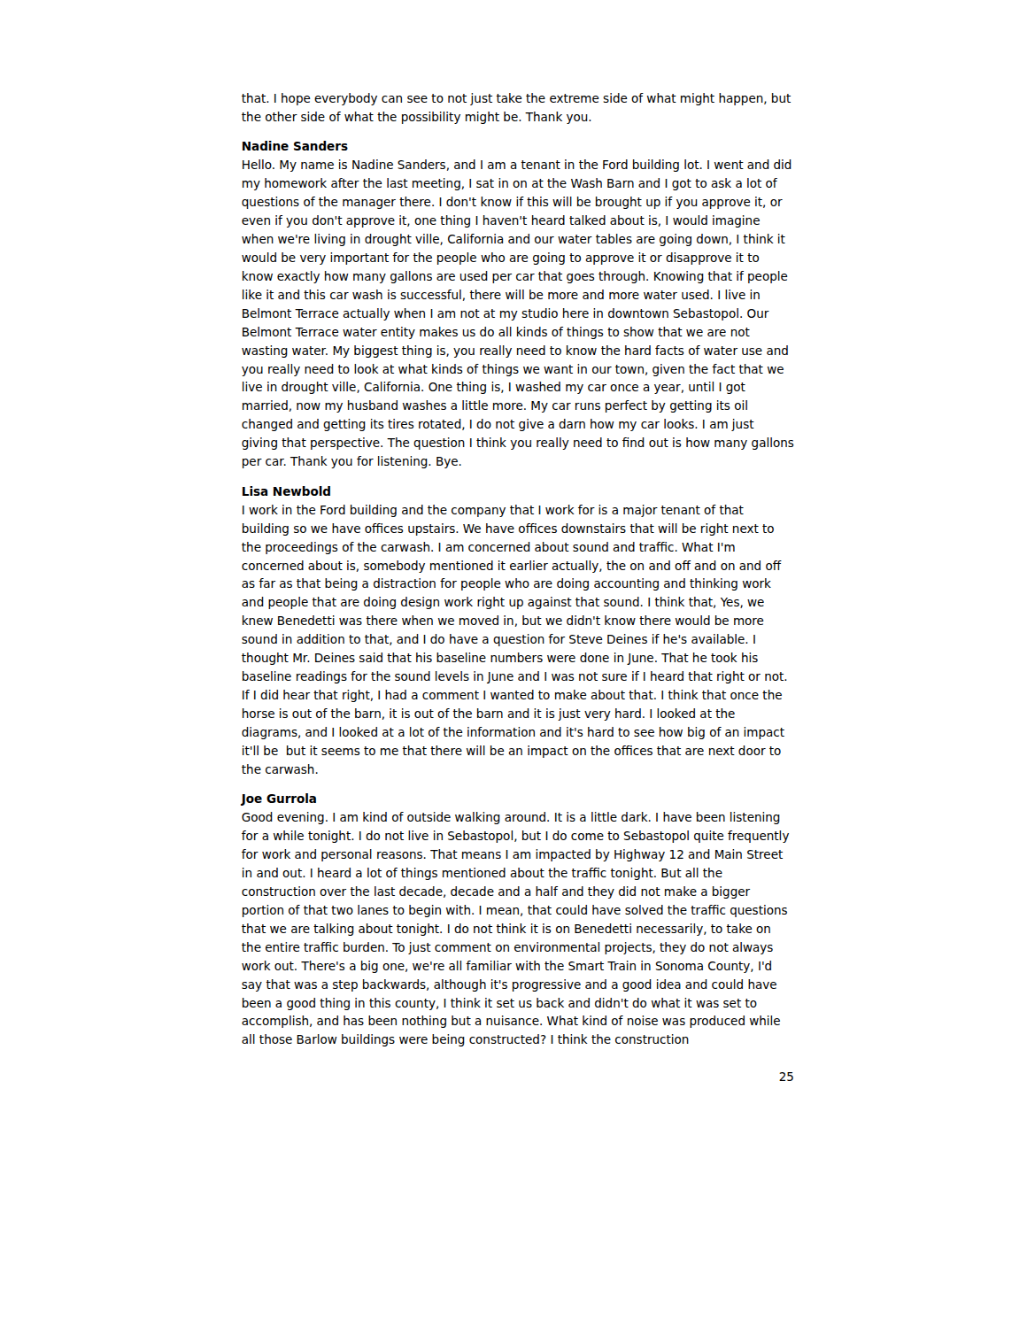that. I hope everybody can see to not just take the extreme side of what might happen, but the other side of what the possibility might be. Thank you.
Nadine Sanders
Hello. My name is Nadine Sanders, and I am a tenant in the Ford building lot. I went and did my homework after the last meeting, I sat in on at the Wash Barn and I got to ask a lot of questions of the manager there. I don't know if this will be brought up if you approve it, or even if you don't approve it, one thing I haven't heard talked about is, I would imagine when we're living in drought ville, California and our water tables are going down, I think it would be very important for the people who are going to approve it or disapprove it to know exactly how many gallons are used per car that goes through. Knowing that if people like it and this car wash is successful, there will be more and more water used. I live in Belmont Terrace actually when I am not at my studio here in downtown Sebastopol. Our Belmont Terrace water entity makes us do all kinds of things to show that we are not wasting water. My biggest thing is, you really need to know the hard facts of water use and you really need to look at what kinds of things we want in our town, given the fact that we live in drought ville, California. One thing is, I washed my car once a year, until I got married, now my husband washes a little more. My car runs perfect by getting its oil changed and getting its tires rotated, I do not give a darn how my car looks. I am just giving that perspective. The question I think you really need to find out is how many gallons per car. Thank you for listening. Bye.
Lisa Newbold
I work in the Ford building and the company that I work for is a major tenant of that building so we have offices upstairs. We have offices downstairs that will be right next to the proceedings of the carwash. I am concerned about sound and traffic. What I'm concerned about is, somebody mentioned it earlier actually, the on and off and on and off as far as that being a distraction for people who are doing accounting and thinking work and people that are doing design work right up against that sound. I think that, Yes, we knew Benedetti was there when we moved in, but we didn't know there would be more sound in addition to that, and I do have a question for Steve Deines if he's available. I thought Mr. Deines said that his baseline numbers were done in June. That he took his baseline readings for the sound levels in June and I was not sure if I heard that right or not. If I did hear that right, I had a comment I wanted to make about that. I think that once the horse is out of the barn, it is out of the barn and it is just very hard. I looked at the diagrams, and I looked at a lot of the information and it's hard to see how big of an impact it'll be but it seems to me that there will be an impact on the offices that are next door to the carwash.
Joe Gurrola
Good evening. I am kind of outside walking around. It is a little dark. I have been listening for a while tonight. I do not live in Sebastopol, but I do come to Sebastopol quite frequently for work and personal reasons. That means I am impacted by Highway 12 and Main Street in and out. I heard a lot of things mentioned about the traffic tonight. But all the construction over the last decade, decade and a half and they did not make a bigger portion of that two lanes to begin with. I mean, that could have solved the traffic questions that we are talking about tonight. I do not think it is on Benedetti necessarily, to take on the entire traffic burden. To just comment on environmental projects, they do not always work out. There's a big one, we're all familiar with the Smart Train in Sonoma County, I'd say that was a step backwards, although it's progressive and a good idea and could have been a good thing in this county, I think it set us back and didn't do what it was set to accomplish, and has been nothing but a nuisance. What kind of noise was produced while all those Barlow buildings were being constructed? I think the construction
25